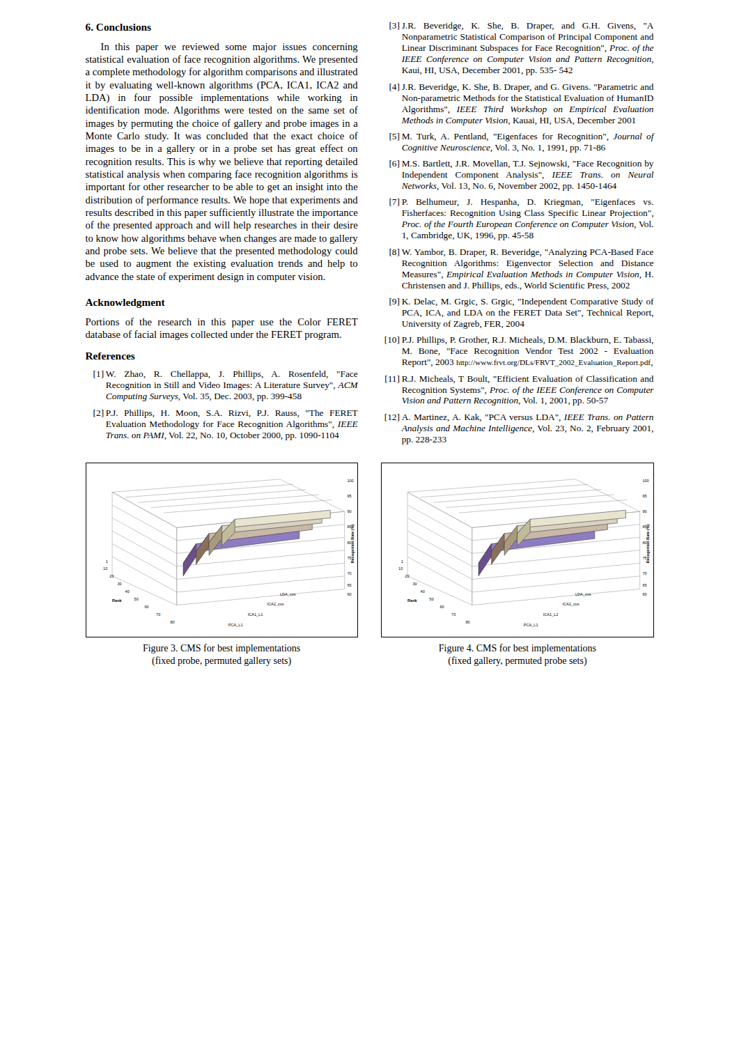6. Conclusions
In this paper we reviewed some major issues concerning statistical evaluation of face recognition algorithms. We presented a complete methodology for algorithm comparisons and illustrated it by evaluating well-known algorithms (PCA, ICA1, ICA2 and LDA) in four possible implementations while working in identification mode. Algorithms were tested on the same set of images by permuting the choice of gallery and probe images in a Monte Carlo study. It was concluded that the exact choice of images to be in a gallery or in a probe set has great effect on recognition results. This is why we believe that reporting detailed statistical analysis when comparing face recognition algorithms is important for other researcher to be able to get an insight into the distribution of performance results. We hope that experiments and results described in this paper sufficiently illustrate the importance of the presented approach and will help researches in their desire to know how algorithms behave when changes are made to gallery and probe sets. We believe that the presented methodology could be used to augment the existing evaluation trends and help to advance the state of experiment design in computer vision.
Acknowledgment
Portions of the research in this paper use the Color FERET database of facial images collected under the FERET program.
References
W. Zhao, R. Chellappa, J. Phillips, A. Rosenfeld, "Face Recognition in Still and Video Images: A Literature Survey", ACM Computing Surveys, Vol. 35, Dec. 2003, pp. 399-458
P.J. Phillips, H. Moon, S.A. Rizvi, P.J. Rauss, "The FERET Evaluation Methodology for Face Recognition Algorithms", IEEE Trans. on PAMI, Vol. 22, No. 10, October 2000, pp. 1090-1104
J.R. Beveridge, K. She, B. Draper, and G.H. Givens, "A Nonparametric Statistical Comparison of Principal Component and Linear Discriminant Subspaces for Face Recognition", Proc. of the IEEE Conference on Computer Vision and Pattern Recognition, Kaui, HI, USA, December 2001, pp. 535- 542
J.R. Beveridge, K. She, B. Draper, and G. Givens. "Parametric and Non-parametric Methods for the Statistical Evaluation of HumanID Algorithms", IEEE Third Workshop on Empirical Evaluation Methods in Computer Vision, Kauai, HI, USA, December 2001
M. Turk, A. Pentland, "Eigenfaces for Recognition", Journal of Cognitive Neuroscience, Vol. 3, No. 1, 1991, pp. 71-86
M.S. Bartlett, J.R. Movellan, T.J. Sejnowski, "Face Recognition by Independent Component Analysis", IEEE Trans. on Neural Networks, Vol. 13, No. 6, November 2002, pp. 1450-1464
P. Belhumeur, J. Hespanha, D. Kriegman, "Eigenfaces vs. Fisherfaces: Recognition Using Class Specific Linear Projection", Proc. of the Fourth European Conference on Computer Vision, Vol. 1, Cambridge, UK, 1996, pp. 45-58
W. Yambor, B. Draper, R. Beveridge, "Analyzing PCA-Based Face Recognition Algorithms: Eigenvector Selection and Distance Measures", Empirical Evaluation Methods in Computer Vision, H. Christensen and J. Phillips, eds., World Scientific Press, 2002
K. Delac, M. Grgic, S. Grgic, "Independent Comparative Study of PCA, ICA, and LDA on the FERET Data Set", Technical Report, University of Zagreb, FER, 2004
P.J. Phillips, P. Grother, R.J. Micheals, D.M. Blackburn, E. Tabassi, M. Bone, "Face Recognition Vendor Test 2002 - Evaluation Report", 2003 http://www.frvt.org/DLs/FRVT_2002_Evaluation_Report.pdf,
R.J. Micheals, T Boult, "Efficient Evaluation of Classification and Recognition Systems", Proc. of the IEEE Conference on Computer Vision and Pattern Recognition, Vol. 1, 2001, pp. 50-57
A. Martinez, A. Kak, "PCA versus LDA", IEEE Trans. on Pattern Analysis and Machine Intelligence, Vol. 23, No. 2, February 2001, pp. 228-233
100 95 90 85 80 75 70 65 60 1 10 20 30 40 50 60 70 80 Rank LDA_cos ICA2_cos ICA1_L1 PCA_L1 Recognition Rate (%)
Figure 3. CMS for best implementations
(fixed probe, permuted gallery sets)
100 95 90 85 80 75 70 65 60 1 10 20 30 40 50 60 70 80 Rank LDA_cos ICA2_cos ICA1_L2 PCA_L1 Recognition Rate (%)
Figure 4. CMS for best implementations
(fixed gallery, permuted probe sets)